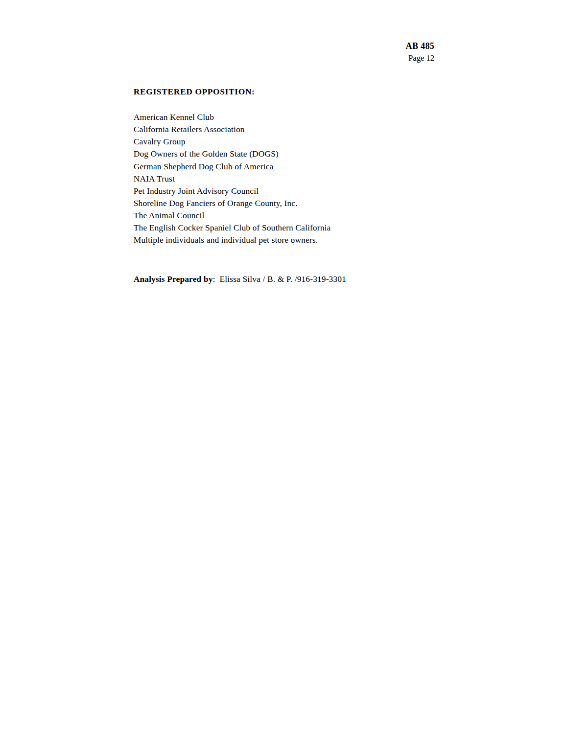AB 485
Page 12
REGISTERED OPPOSITION:
American Kennel Club
California Retailers Association
Cavalry Group
Dog Owners of the Golden State (DOGS)
German Shepherd Dog Club of America
NAIA Trust
Pet Industry Joint Advisory Council
Shoreline Dog Fanciers of Orange County, Inc.
The Animal Council
The English Cocker Spaniel Club of Southern California
Multiple individuals and individual pet store owners.
Analysis Prepared by: Elissa Silva / B. & P. /916-319-3301